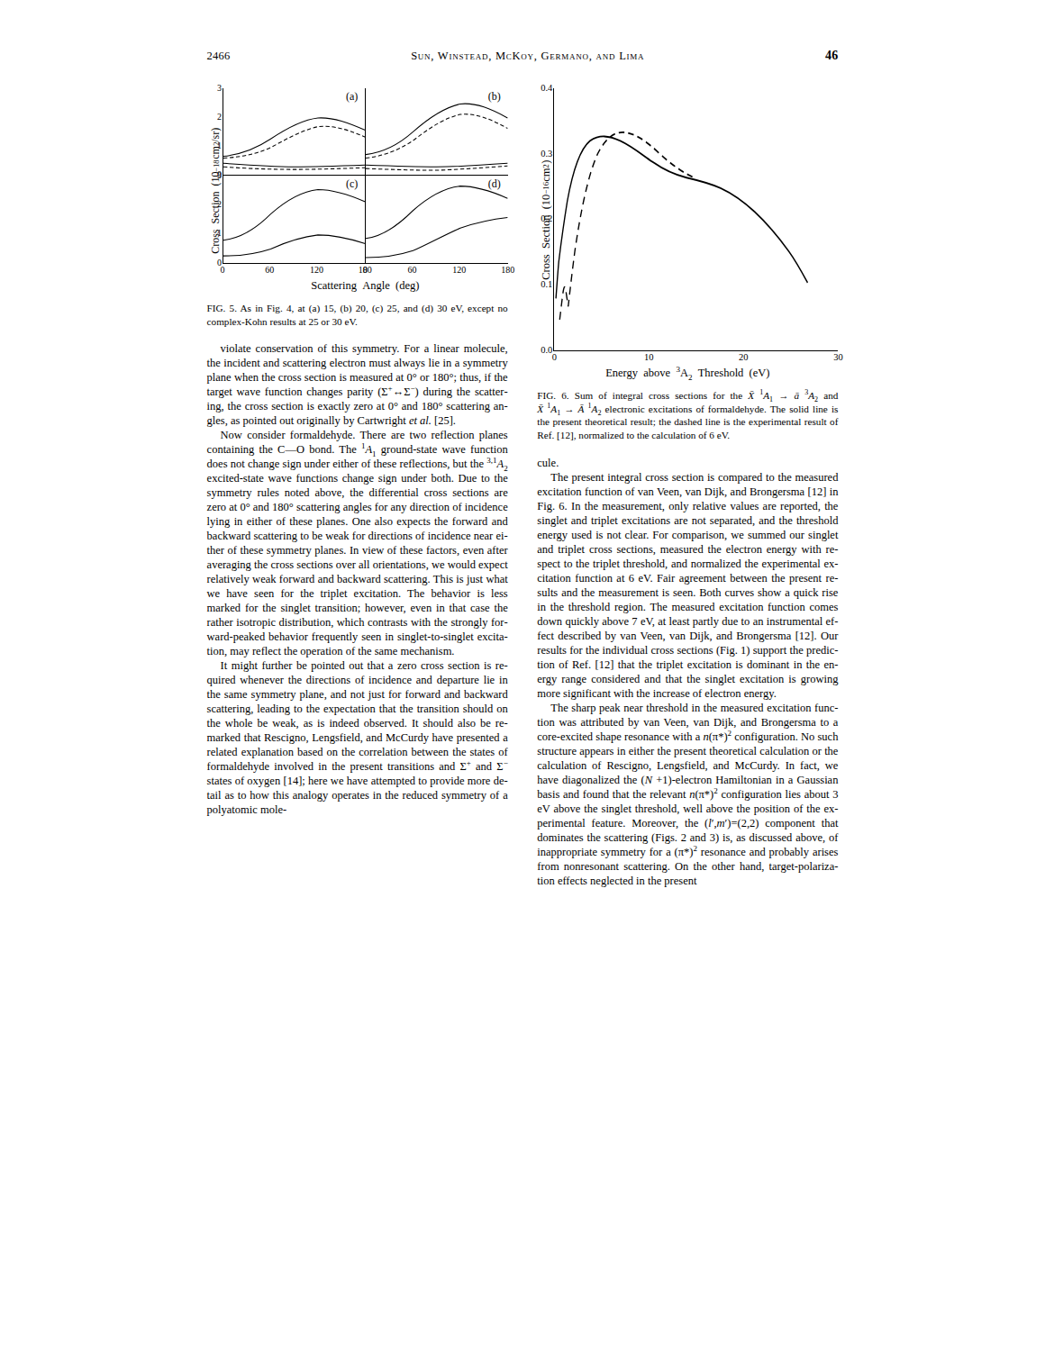2466
Sun, Winstead, McKoy, Germano, and Lima
46
Cross Section (10−18cm2/sr)
3 2 1 0
(a)
(b)
3 2 1 0
(c)
(d)
0 60 120 180
0 60 120 180
Scattering Angle (deg)
FIG. 5. As in Fig. 4, at (a) 15, (b) 20, (c) 25, and (d) 30 eV, except no complex-Kohn results at 25 or 30 eV.
violate conservation of this symmetry. For a linear molecule, the incident and scattering electron must always lie in a symmetry plane when the cross section is measured at 0° or 180°; thus, if the target wave function changes parity (Σ+↔Σ−) during the scattering, the cross section is exactly zero at 0° and 180° scattering angles, as pointed out originally by Cartwright et al. [25].
Now consider formaldehyde. There are two reflection planes containing the C—O bond. The 1A1 ground-state wave function does not change sign under either of these reflections, but the 3,1A2 excited-state wave functions change sign under both. Due to the symmetry rules noted above, the differential cross sections are zero at 0° and 180° scattering angles for any direction of incidence lying in either of these planes. One also expects the forward and backward scattering to be weak for directions of incidence near either of these symmetry planes. In view of these factors, even after averaging the cross sections over all orientations, we would expect relatively weak forward and backward scattering. This is just what we have seen for the triplet excitation. The behavior is less marked for the singlet transition; however, even in that case the rather isotropic distribution, which contrasts with the strongly forward-peaked behavior frequently seen in singlet-to-singlet excitation, may reflect the operation of the same mechanism.
It might further be pointed out that a zero cross section is required whenever the directions of incidence and departure lie in the same symmetry plane, and not just for forward and backward scattering, leading to the expectation that the transition should on the whole be weak, as is indeed observed. It should also be remarked that Rescigno, Lengsfield, and McCurdy have presented a related explanation based on the correlation between the states of formaldehyde involved in the present transitions and Σ+ and Σ− states of oxygen [14]; here we have attempted to provide more detail as to how this analogy operates in the reduced symmetry of a polyatomic mole-
Cross Section (10−16cm2)
0.4 0.3 0.2 0.1 0.0
0 10 20 30
Energy above 3A2 Threshold (eV)
FIG. 6. Sum of integral cross sections for the X̄ 1A1 → ā 3A2 and X̄ 1A1 → Ā 1A2 electronic excitations of formaldehyde. The solid line is the present theoretical result; the dashed line is the experimental result of Ref. [12], normalized to the calculation of 6 eV.
cule.
The present integral cross section is compared to the measured excitation function of van Veen, van Dijk, and Brongersma [12] in Fig. 6. In the measurement, only relative values are reported, the singlet and triplet excitations are not separated, and the threshold energy used is not clear. For comparison, we summed our singlet and triplet cross sections, measured the electron energy with respect to the triplet threshold, and normalized the experimental excitation function at 6 eV. Fair agreement between the present results and the measurement is seen. Both curves show a quick rise in the threshold region. The measured excitation function comes down quickly above 7 eV, at least partly due to an instrumental effect described by van Veen, van Dijk, and Brongersma [12]. Our results for the individual cross sections (Fig. 1) support the prediction of Ref. [12] that the triplet excitation is dominant in the energy range considered and that the singlet excitation is growing more significant with the increase of electron energy.
The sharp peak near threshold in the measured excitation function was attributed by van Veen, van Dijk, and Brongersma to a core-excited shape resonance with a n(π*)2 configuration. No such structure appears in either the present theoretical calculation or the calculation of Rescigno, Lengsfield, and McCurdy. In fact, we have diagonalized the (N +1)-electron Hamiltonian in a Gaussian basis and found that the relevant n(π*)2 configuration lies about 3 eV above the singlet threshold, well above the position of the experimental feature. Moreover, the (l′,m′)=(2,2) component that dominates the scattering (Figs. 2 and 3) is, as discussed above, of inappropriate symmetry for a (π*)2 resonance and probably arises from nonresonant scattering. On the other hand, target-polarization effects neglected in the present